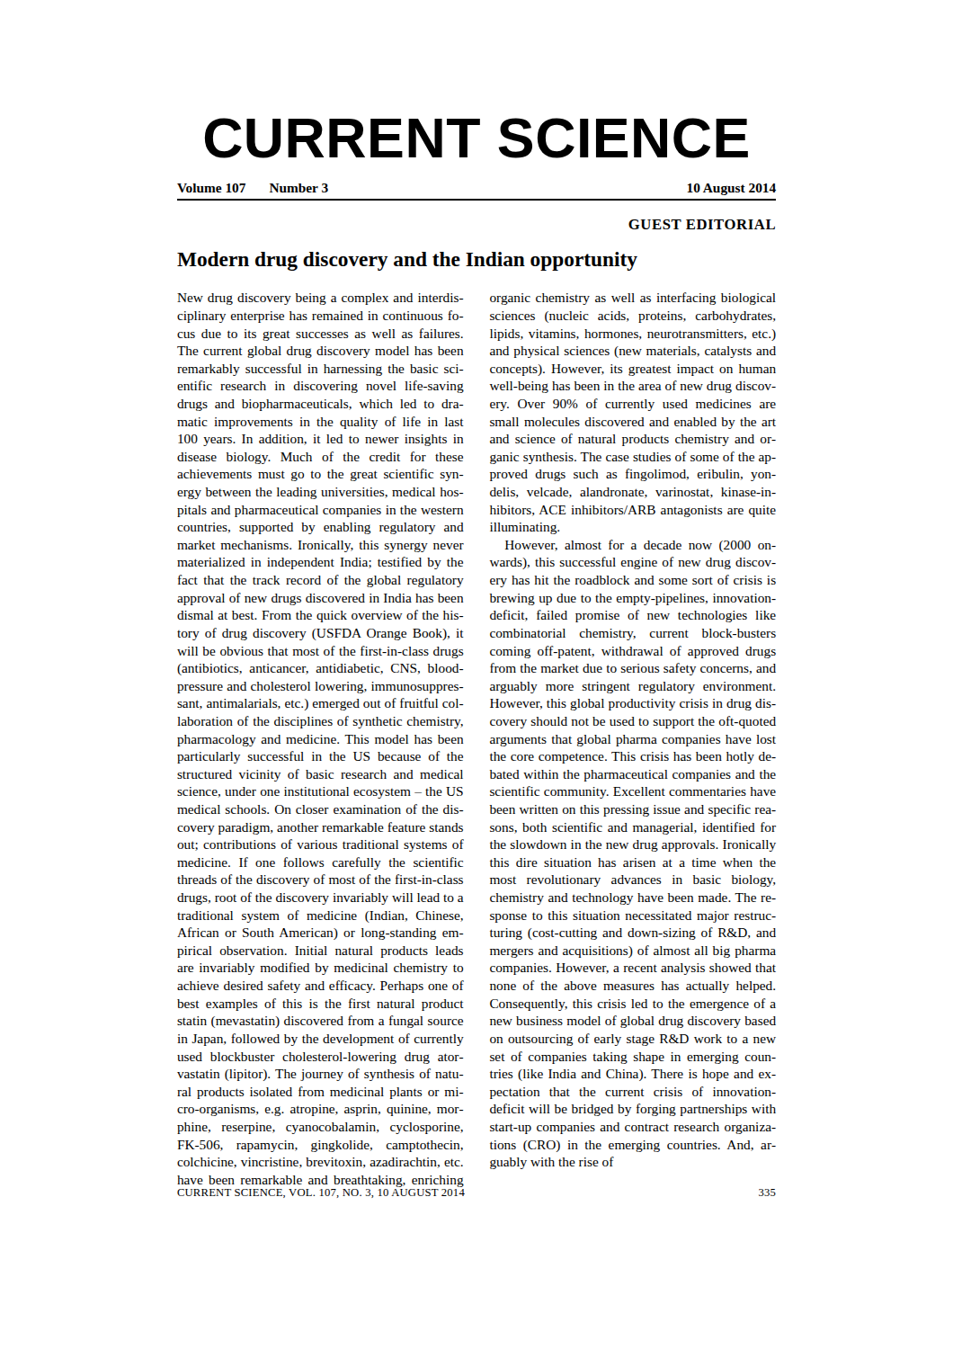CURRENT SCIENCE
Volume 107 Number 3
10 August 2014
GUEST EDITORIAL
Modern drug discovery and the Indian opportunity
New drug discovery being a complex and interdisciplinary enterprise has remained in continuous focus due to its great successes as well as failures. The current global drug discovery model has been remarkably successful in harnessing the basic scientific research in discovering novel life-saving drugs and biopharmaceuticals, which led to dramatic improvements in the quality of life in last 100 years. In addition, it led to newer insights in disease biology. Much of the credit for these achievements must go to the great scientific synergy between the leading universities, medical hospitals and pharmaceutical companies in the western countries, supported by enabling regulatory and market mechanisms. Ironically, this synergy never materialized in independent India; testified by the fact that the track record of the global regulatory approval of new drugs discovered in India has been dismal at best. From the quick overview of the history of drug discovery (USFDA Orange Book), it will be obvious that most of the first-in-class drugs (antibiotics, anticancer, antidiabetic, CNS, blood-pressure and cholesterol lowering, immunosuppressant, antimalarials, etc.) emerged out of fruitful collaboration of the disciplines of synthetic chemistry, pharmacology and medicine. This model has been particularly successful in the US because of the structured vicinity of basic research and medical science, under one institutional ecosystem – the US medical schools. On closer examination of the discovery paradigm, another remarkable feature stands out; contributions of various traditional systems of medicine. If one follows carefully the scientific threads of the discovery of most of the first-in-class drugs, root of the discovery invariably will lead to a traditional system of medicine (Indian, Chinese, African or South American) or long-standing empirical observation. Initial natural products leads are invariably modified by medicinal chemistry to achieve desired safety and efficacy. Perhaps one of best examples of this is the first natural product statin (mevastatin) discovered from a fungal source in Japan, followed by the development of currently used blockbuster cholesterol-lowering drug atorvastatin (lipitor). The journey of synthesis of natural products isolated from medicinal plants or micro-organisms, e.g. atropine, asprin, quinine, morphine, reserpine, cyanocobalamin, cyclosporine, FK-506, rapamycin, gingkolide, camptothecin, colchicine, vincristine, brevitoxin, azadirachtin, etc. have been remarkable and breathtaking, enriching organic chemistry as well as interfacing biological sciences (nucleic acids, proteins, carbohydrates, lipids, vitamins, hormones, neurotransmitters, etc.) and physical sciences (new materials, catalysts and concepts). However, its greatest impact on human well-being has been in the area of new drug discovery. Over 90% of currently used medicines are small molecules discovered and enabled by the art and science of natural products chemistry and organic synthesis. The case studies of some of the approved drugs such as fingolimod, eribulin, yondelis, velcade, alandronate, varinostat, kinase-inhibitors, ACE inhibitors/ARB antagonists are quite illuminating.
However, almost for a decade now (2000 onwards), this successful engine of new drug discovery has hit the roadblock and some sort of crisis is brewing up due to the empty-pipelines, innovation-deficit, failed promise of new technologies like combinatorial chemistry, current block-busters coming off-patent, withdrawal of approved drugs from the market due to serious safety concerns, and arguably more stringent regulatory environment. However, this global productivity crisis in drug discovery should not be used to support the oft-quoted arguments that global pharma companies have lost the core competence. This crisis has been hotly debated within the pharmaceutical companies and the scientific community. Excellent commentaries have been written on this pressing issue and specific reasons, both scientific and managerial, identified for the slowdown in the new drug approvals. Ironically this dire situation has arisen at a time when the most revolutionary advances in basic biology, chemistry and technology have been made. The response to this situation necessitated major restructuring (cost-cutting and down-sizing of R&D, and mergers and acquisitions) of almost all big pharma companies. However, a recent analysis showed that none of the above measures has actually helped. Consequently, this crisis led to the emergence of a new business model of global drug discovery based on outsourcing of early stage R&D work to a new set of companies taking shape in emerging countries (like India and China). There is hope and expectation that the current crisis of innovation-deficit will be bridged by forging partnerships with start-up companies and contract research organizations (CRO) in the emerging countries. And, arguably with the rise of
CURRENT SCIENCE, VOL. 107, NO. 3, 10 AUGUST 2014
335